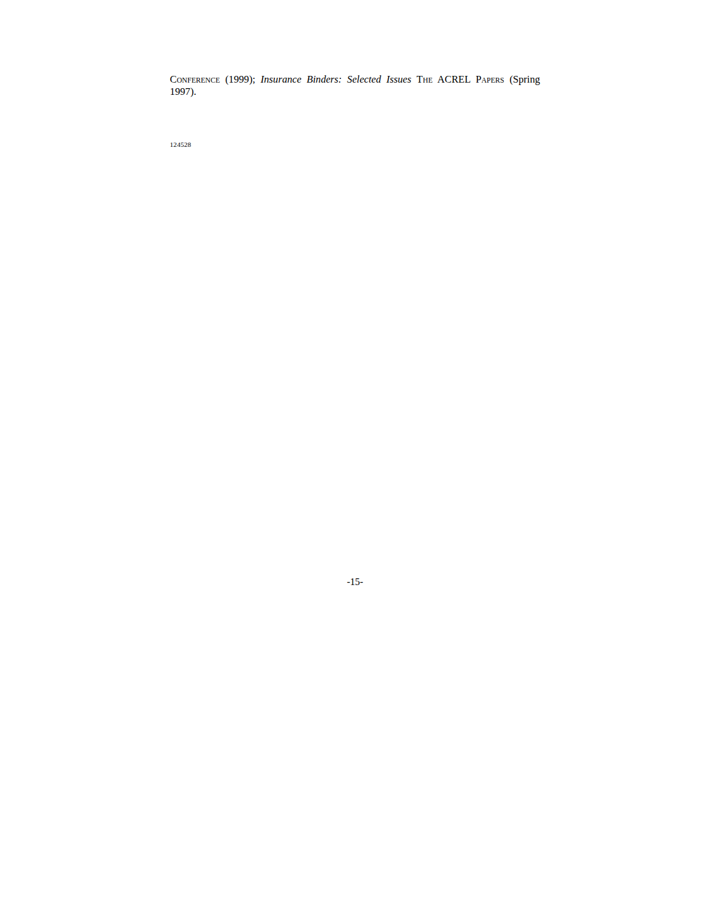Conference (1999); Insurance Binders: Selected Issues The ACREL Papers (Spring 1997).
124528
-15-